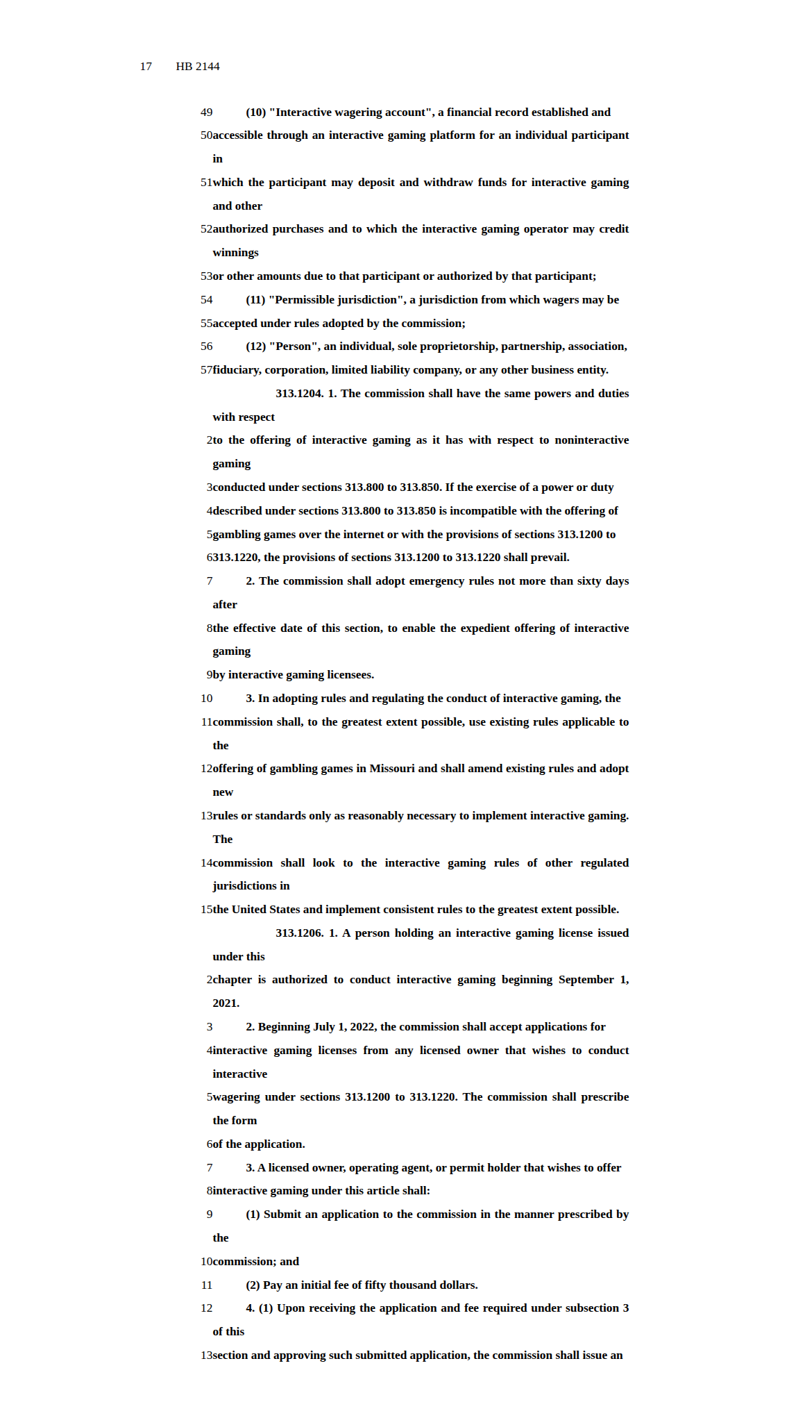HB 2144 17
| 49 | (10) "Interactive wagering account", a financial record established and |
| 50 | accessible through an interactive gaming platform for an individual participant in |
| 51 | which the participant may deposit and withdraw funds for interactive gaming and other |
| 52 | authorized purchases and to which the interactive gaming operator may credit winnings |
| 53 | or other amounts due to that participant or authorized by that participant; |
| 54 | (11) "Permissible jurisdiction", a jurisdiction from which wagers may be |
| 55 | accepted under rules adopted by the commission; |
| 56 | (12) "Person", an individual, sole proprietorship, partnership, association, |
| 57 | fiduciary, corporation, limited liability company, or any other business entity. |
| | 313.1204. 1. The commission shall have the same powers and duties with respect |
| 2 | to the offering of interactive gaming as it has with respect to noninteractive gaming |
| 3 | conducted under sections 313.800 to 313.850. If the exercise of a power or duty |
| 4 | described under sections 313.800 to 313.850 is incompatible with the offering of |
| 5 | gambling games over the internet or with the provisions of sections 313.1200 to |
| 6 | 313.1220, the provisions of sections 313.1200 to 313.1220 shall prevail. |
| 7 | 2. The commission shall adopt emergency rules not more than sixty days after |
| 8 | the effective date of this section, to enable the expedient offering of interactive gaming |
| 9 | by interactive gaming licensees. |
| 10 | 3. In adopting rules and regulating the conduct of interactive gaming, the |
| 11 | commission shall, to the greatest extent possible, use existing rules applicable to the |
| 12 | offering of gambling games in Missouri and shall amend existing rules and adopt new |
| 13 | rules or standards only as reasonably necessary to implement interactive gaming. The |
| 14 | commission shall look to the interactive gaming rules of other regulated jurisdictions in |
| 15 | the United States and implement consistent rules to the greatest extent possible. |
| | 313.1206. 1. A person holding an interactive gaming license issued under this |
| 2 | chapter is authorized to conduct interactive gaming beginning September 1, 2021. |
| 3 | 2. Beginning July 1, 2022, the commission shall accept applications for |
| 4 | interactive gaming licenses from any licensed owner that wishes to conduct interactive |
| 5 | wagering under sections 313.1200 to 313.1220. The commission shall prescribe the form |
| 6 | of the application. |
| 7 | 3. A licensed owner, operating agent, or permit holder that wishes to offer |
| 8 | interactive gaming under this article shall: |
| 9 | (1) Submit an application to the commission in the manner prescribed by the |
| 10 | commission; and |
| 11 | (2) Pay an initial fee of fifty thousand dollars. |
| 12 | 4. (1) Upon receiving the application and fee required under subsection 3 of this |
| 13 | section and approving such submitted application, the commission shall issue an |